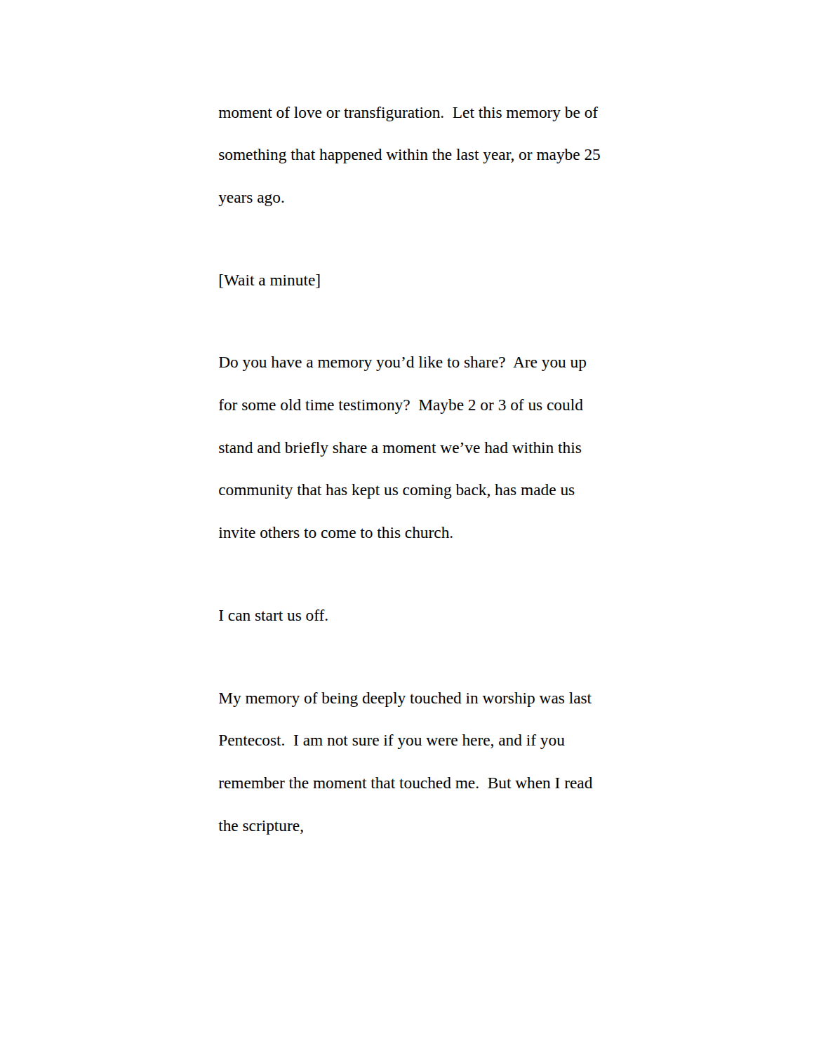moment of love or transfiguration. Let this memory be of something that happened within the last year, or maybe 25 years ago.
[Wait a minute]
Do you have a memory you’d like to share? Are you up for some old time testimony? Maybe 2 or 3 of us could stand and briefly share a moment we’ve had within this community that has kept us coming back, has made us invite others to come to this church.
I can start us off.
My memory of being deeply touched in worship was last Pentecost. I am not sure if you were here, and if you remember the moment that touched me. But when I read the scripture,